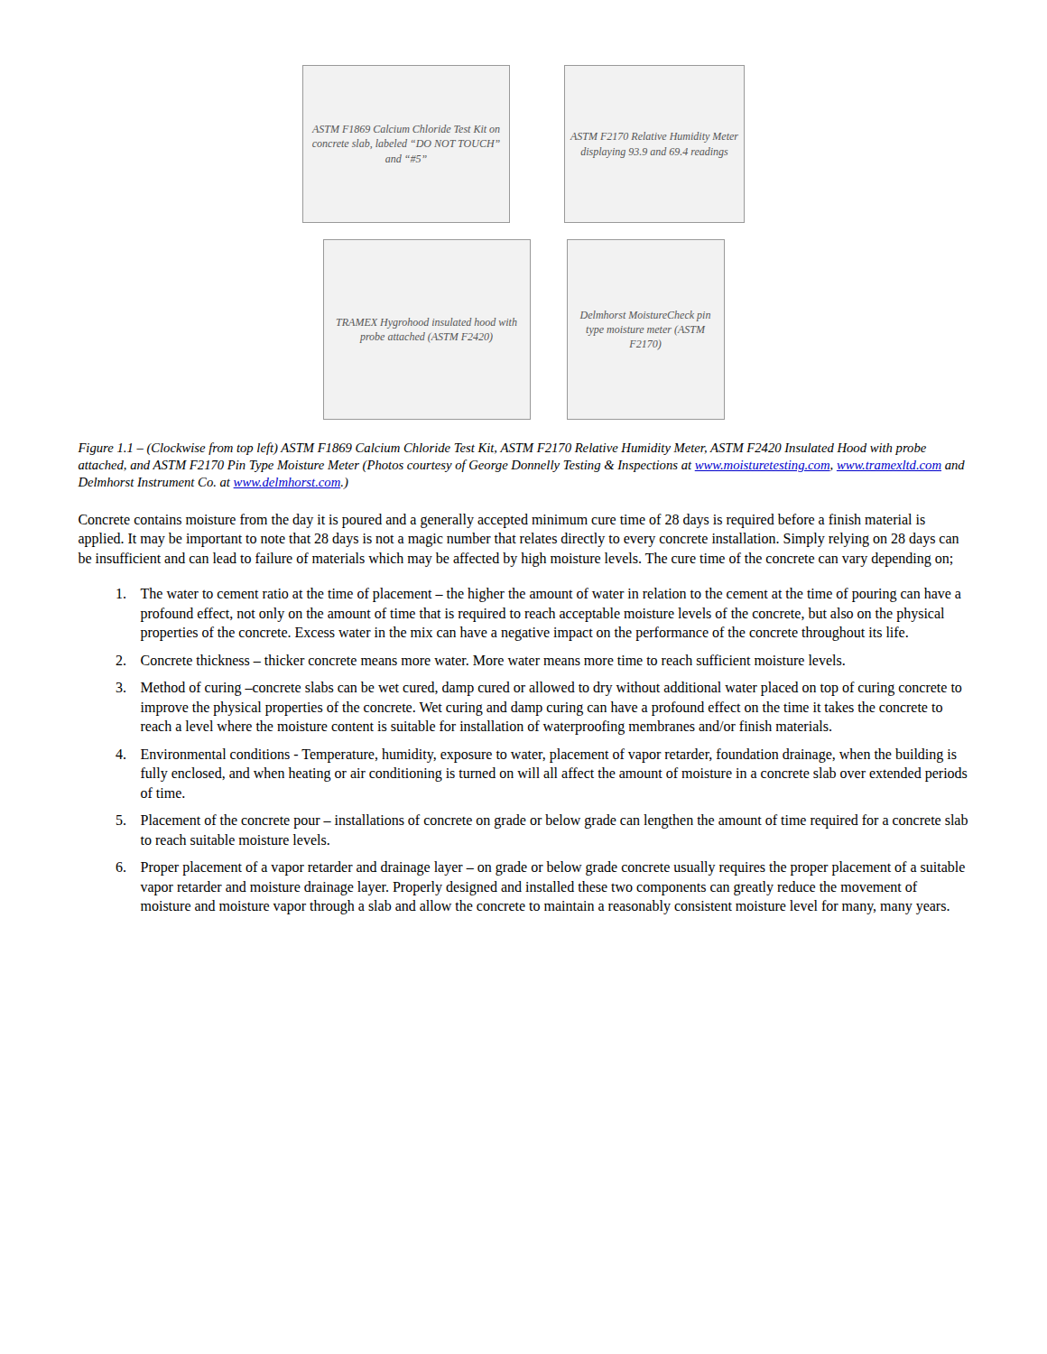ASTM F1869 Calcium Chloride Test Kit on concrete slab, labeled “DO NOT TOUCH” and “#5”
ASTM F2170 Relative Humidity Meter displaying 93.9 and 69.4 readings
TRAMEX Hygrohood insulated hood with probe attached (ASTM F2420)
Delmhorst MoistureCheck pin type moisture meter (ASTM F2170)
Figure 1.1 – (Clockwise from top left) ASTM F1869 Calcium Chloride Test Kit, ASTM F2170 Relative Humidity Meter, ASTM F2420 Insulated Hood with probe attached, and ASTM F2170 Pin Type Moisture Meter (Photos courtesy of George Donnelly Testing & Inspections at www.moisturetesting.com, www.tramexltd.com and Delmhorst Instrument Co. at www.delmhorst.com.)
Concrete contains moisture from the day it is poured and a generally accepted minimum cure time of 28 days is required before a finish material is applied. It may be important to note that 28 days is not a magic number that relates directly to every concrete installation. Simply relying on 28 days can be insufficient and can lead to failure of materials which may be affected by high moisture levels. The cure time of the concrete can vary depending on;
The water to cement ratio at the time of placement – the higher the amount of water in relation to the cement at the time of pouring can have a profound effect, not only on the amount of time that is required to reach acceptable moisture levels of the concrete, but also on the physical properties of the concrete. Excess water in the mix can have a negative impact on the performance of the concrete throughout its life.
Concrete thickness – thicker concrete means more water. More water means more time to reach sufficient moisture levels.
Method of curing –concrete slabs can be wet cured, damp cured or allowed to dry without additional water placed on top of curing concrete to improve the physical properties of the concrete. Wet curing and damp curing can have a profound effect on the time it takes the concrete to reach a level where the moisture content is suitable for installation of waterproofing membranes and/or finish materials.
Environmental conditions - Temperature, humidity, exposure to water, placement of vapor retarder, foundation drainage, when the building is fully enclosed, and when heating or air conditioning is turned on will all affect the amount of moisture in a concrete slab over extended periods of time.
Placement of the concrete pour – installations of concrete on grade or below grade can lengthen the amount of time required for a concrete slab to reach suitable moisture levels.
Proper placement of a vapor retarder and drainage layer – on grade or below grade concrete usually requires the proper placement of a suitable vapor retarder and moisture drainage layer. Properly designed and installed these two components can greatly reduce the movement of moisture and moisture vapor through a slab and allow the concrete to maintain a reasonably consistent moisture level for many, many years.